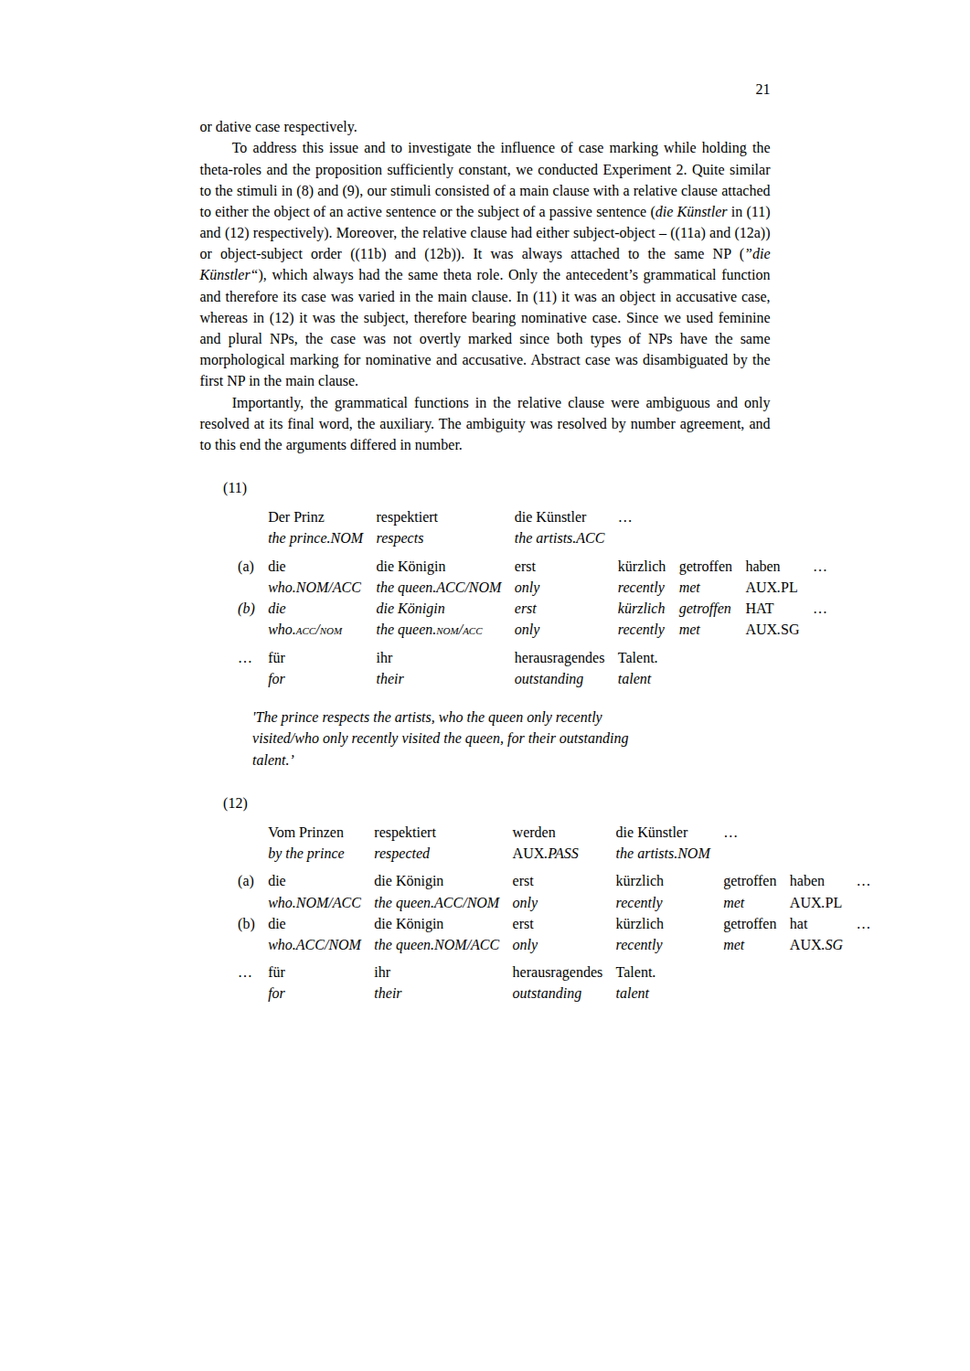21
or dative case respectively.
To address this issue and to investigate the influence of case marking while holding the theta-roles and the proposition sufficiently constant, we conducted Experiment 2. Quite similar to the stimuli in (8) and (9), our stimuli consisted of a main clause with a relative clause attached to either the object of an active sentence or the subject of a passive sentence (die Künstler in (11) and (12) respectively). Moreover, the relative clause had either subject-object – ((11a) and (12a)) or object-subject order ((11b) and (12b)). It was always attached to the same NP (”die Künstler“), which always had the same theta role. Only the antecedent’s grammatical function and therefore its case was varied in the main clause. In (11) it was an object in accusative case, whereas in (12) it was the subject, therefore bearing nominative case. Since we used feminine and plural NPs, the case was not overtly marked since both types of NPs have the same morphological marking for nominative and accusative. Abstract case was disambiguated by the first NP in the main clause.
Importantly, the grammatical functions in the relative clause were ambiguous and only resolved at its final word, the auxiliary. The ambiguity was resolved by number agreement, and to this end the arguments differed in number.
(11)
| | Der Prinz | respektiert | die Künstler | … |
| | the prince. NOM | respects | the artists. ACC | |
| (a) | die | die Königin | erst | kürzlich | getroffen | haben | … |
| | who. NOM/ACC | the queen. ACC/NOM | only | recently | met | AUX . PL | |
| (b) | die | die Königin | erst | kürzlich | getroffen | HAT | … |
| | who. acc/nom | the queen. nom/acc | only | recently | met | AUX . SG | |
| … | für | ihr | herausragendes | Talent. |
| | for | their | outstanding | talent |
'The prince respects the artists, who the queen only recently visited/who only recently visited the queen, for their outstanding talent.’
(12)
| | Vom Prinzen | respektiert | werden | die Künstler | … |
| | by the prince | respected | AUX . PASS | the artists. NOM | |
| (a) | die | die Königin | erst | kürzlich | getroffen | haben | … |
| | who. NOM/ACC | the queen. ACC/NOM | only | recently | met | AUX . PL | |
| (b) | die | die Königin | erst | kürzlich | getroffen | hat | … |
| | who. ACC/NOM | the queen. NOM/ACC | only | recently | met | AUX . SG | |
| … | für | ihr | herausragendes | Talent. |
| | for | their | outstanding | talent |